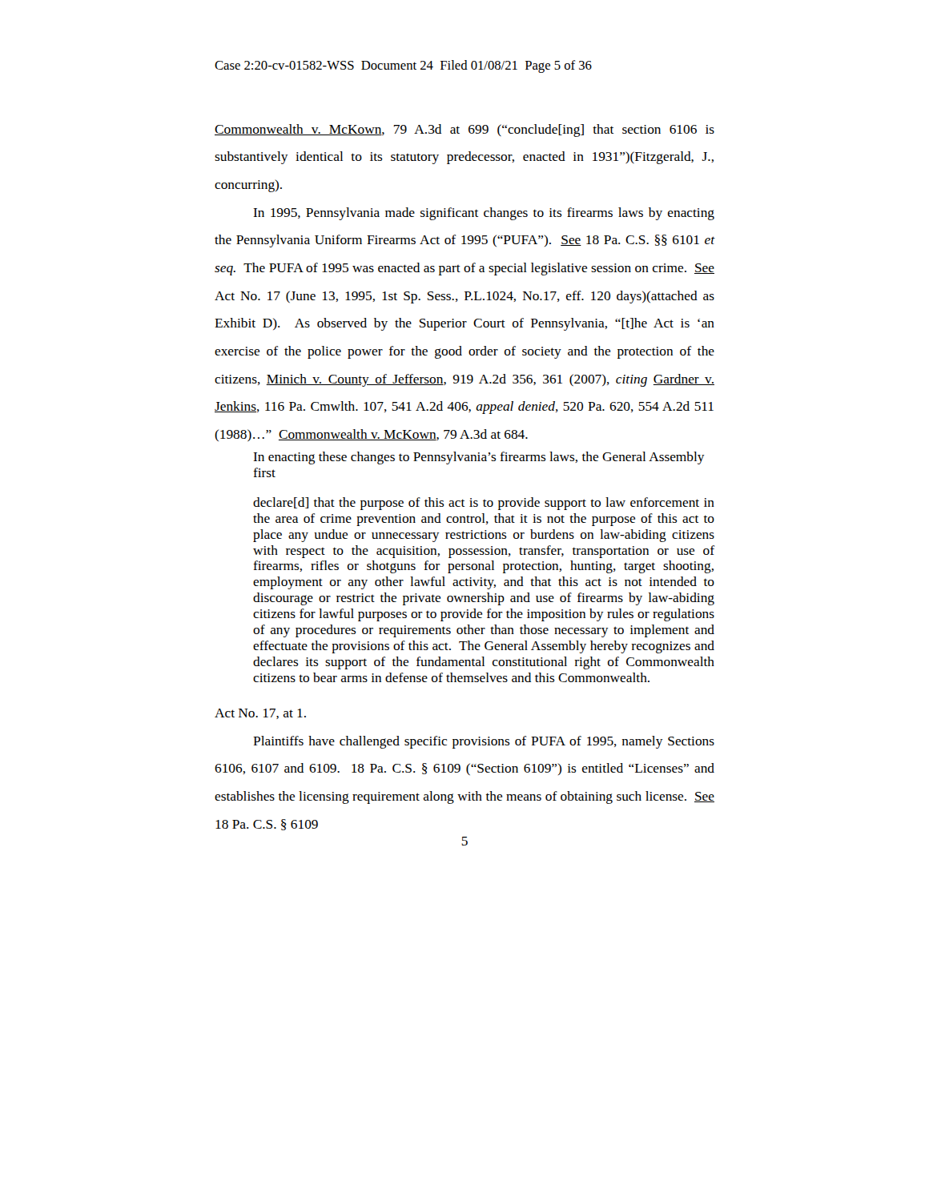Case 2:20-cv-01582-WSS Document 24 Filed 01/08/21 Page 5 of 36
Commonwealth v. McKown, 79 A.3d at 699 (“conclude[ing] that section 6106 is substantively identical to its statutory predecessor, enacted in 1931”)(Fitzgerald, J., concurring).
In 1995, Pennsylvania made significant changes to its firearms laws by enacting the Pennsylvania Uniform Firearms Act of 1995 (“PUFA”). See 18 Pa. C.S. §§ 6101 et seq. The PUFA of 1995 was enacted as part of a special legislative session on crime. See Act No. 17 (June 13, 1995, 1st Sp. Sess., P.L.1024, No.17, eff. 120 days)(attached as Exhibit D). As observed by the Superior Court of Pennsylvania, “[t]he Act is ‘an exercise of the police power for the good order of society and the protection of the citizens, Minich v. County of Jefferson, 919 A.2d 356, 361 (2007), citing Gardner v. Jenkins, 116 Pa. Cmwlth. 107, 541 A.2d 406, appeal denied, 520 Pa. 620, 554 A.2d 511 (1988)…” Commonwealth v. McKown, 79 A.3d at 684.
In enacting these changes to Pennsylvania’s firearms laws, the General Assembly first
declare[d] that the purpose of this act is to provide support to law enforcement in the area of crime prevention and control, that it is not the purpose of this act to place any undue or unnecessary restrictions or burdens on law-abiding citizens with respect to the acquisition, possession, transfer, transportation or use of firearms, rifles or shotguns for personal protection, hunting, target shooting, employment or any other lawful activity, and that this act is not intended to discourage or restrict the private ownership and use of firearms by law-abiding citizens for lawful purposes or to provide for the imposition by rules or regulations of any procedures or requirements other than those necessary to implement and effectuate the provisions of this act. The General Assembly hereby recognizes and declares its support of the fundamental constitutional right of Commonwealth citizens to bear arms in defense of themselves and this Commonwealth.
Act No. 17, at 1.
Plaintiffs have challenged specific provisions of PUFA of 1995, namely Sections 6106, 6107 and 6109. 18 Pa. C.S. § 6109 (“Section 6109”) is entitled “Licenses” and establishes the licensing requirement along with the means of obtaining such license. See 18 Pa. C.S. § 6109
5